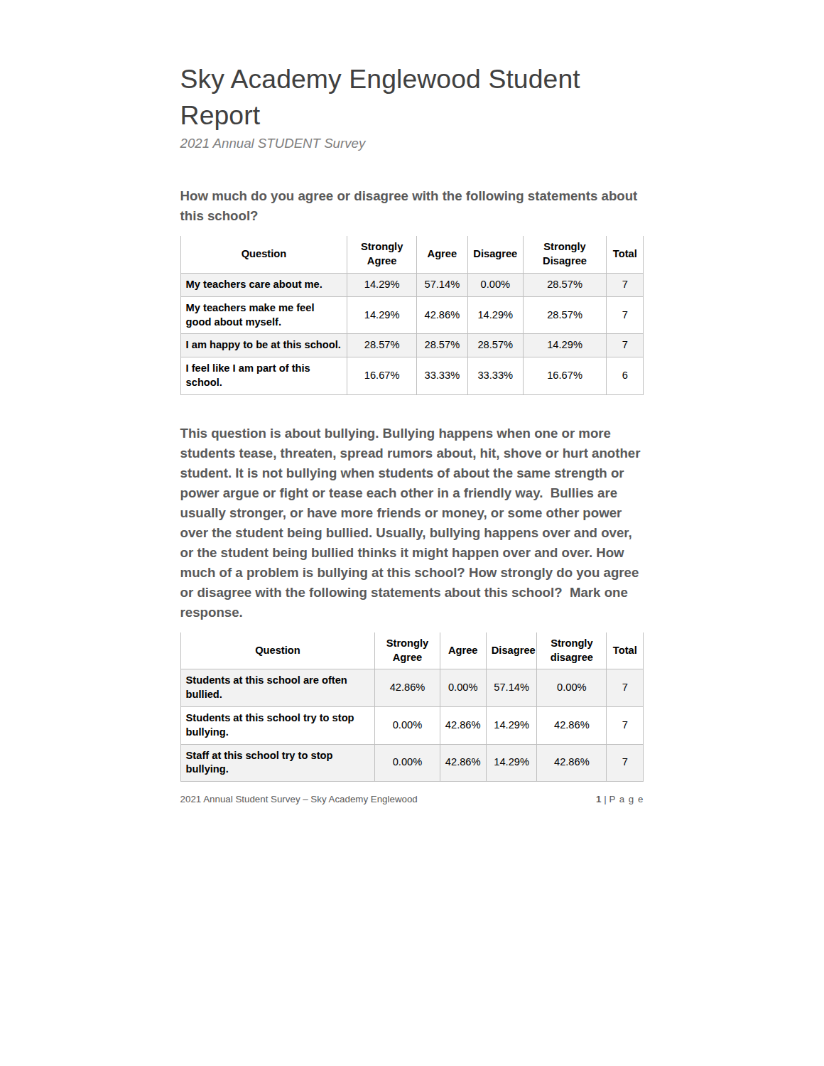Sky Academy Englewood Student Report
2021 Annual STUDENT Survey
How much do you agree or disagree with the following statements about this school?
| Question | Strongly Agree | Agree | Disagree | Strongly Disagree | Total |
| --- | --- | --- | --- | --- | --- |
| My teachers care about me. | 14.29% | 57.14% | 0.00% | 28.57% | 7 |
| My teachers make me feel good about myself. | 14.29% | 42.86% | 14.29% | 28.57% | 7 |
| I am happy to be at this school. | 28.57% | 28.57% | 28.57% | 14.29% | 7 |
| I feel like I am part of this school. | 16.67% | 33.33% | 33.33% | 16.67% | 6 |
This question is about bullying. Bullying happens when one or more students tease, threaten, spread rumors about, hit, shove or hurt another student. It is not bullying when students of about the same strength or power argue or fight or tease each other in a friendly way. Bullies are usually stronger, or have more friends or money, or some other power over the student being bullied. Usually, bullying happens over and over, or the student being bullied thinks it might happen over and over. How much of a problem is bullying at this school? How strongly do you agree or disagree with the following statements about this school? Mark one response.
| Question | Strongly Agree | Agree | Disagree | Strongly disagree | Total |
| --- | --- | --- | --- | --- | --- |
| Students at this school are often bullied. | 42.86% | 0.00% | 57.14% | 0.00% | 7 |
| Students at this school try to stop bullying. | 0.00% | 42.86% | 14.29% | 42.86% | 7 |
| Staff at this school try to stop bullying. | 0.00% | 42.86% | 14.29% | 42.86% | 7 |
2021 Annual Student Survey – Sky Academy Englewood
1 | P a g e